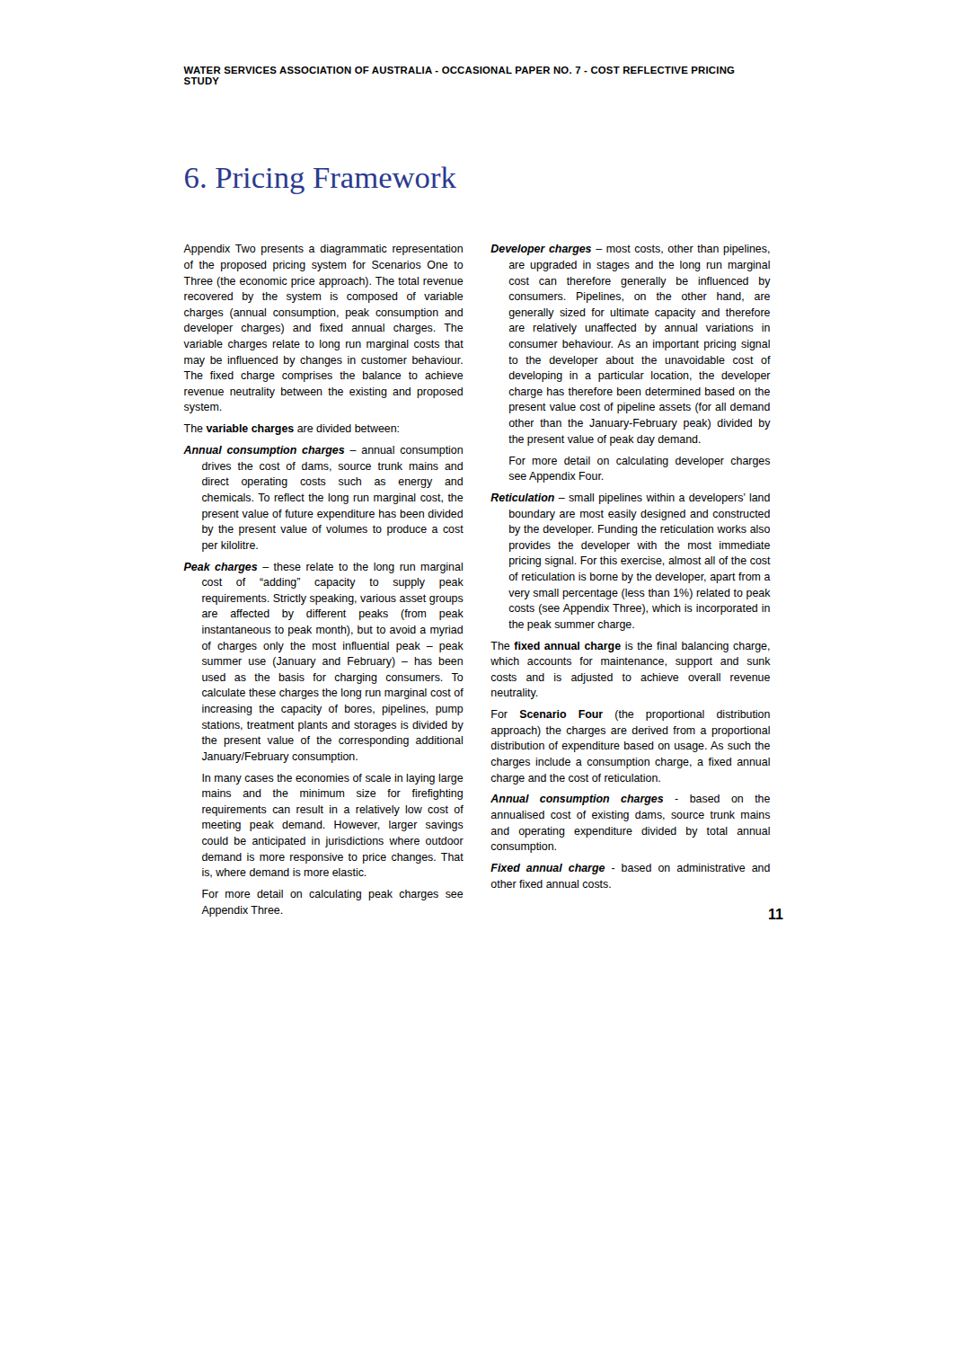WATER SERVICES ASSOCIATION OF AUSTRALIA - OCCASIONAL PAPER NO. 7 - COST REFLECTIVE PRICING STUDY
6. Pricing Framework
Appendix Two presents a diagrammatic representation of the proposed pricing system for Scenarios One to Three (the economic price approach). The total revenue recovered by the system is composed of variable charges (annual consumption, peak consumption and developer charges) and fixed annual charges. The variable charges relate to long run marginal costs that may be influenced by changes in customer behaviour. The fixed charge comprises the balance to achieve revenue neutrality between the existing and proposed system.
The variable charges are divided between:
Annual consumption charges – annual consumption drives the cost of dams, source trunk mains and direct operating costs such as energy and chemicals. To reflect the long run marginal cost, the present value of future expenditure has been divided by the present value of volumes to produce a cost per kilolitre.
Peak charges – these relate to the long run marginal cost of “adding” capacity to supply peak requirements. Strictly speaking, various asset groups are affected by different peaks (from peak instantaneous to peak month), but to avoid a myriad of charges only the most influential peak – peak summer use (January and February) – has been used as the basis for charging consumers. To calculate these charges the long run marginal cost of increasing the capacity of bores, pipelines, pump stations, treatment plants and storages is divided by the present value of the corresponding additional January/February consumption.
In many cases the economies of scale in laying large mains and the minimum size for firefighting requirements can result in a relatively low cost of meeting peak demand. However, larger savings could be anticipated in jurisdictions where outdoor demand is more responsive to price changes. That is, where demand is more elastic.
For more detail on calculating peak charges see Appendix Three.
Developer charges – most costs, other than pipelines, are upgraded in stages and the long run marginal cost can therefore generally be influenced by consumers. Pipelines, on the other hand, are generally sized for ultimate capacity and therefore are relatively unaffected by annual variations in consumer behaviour. As an important pricing signal to the developer about the unavoidable cost of developing in a particular location, the developer charge has therefore been determined based on the present value cost of pipeline assets (for all demand other than the January-February peak) divided by the present value of peak day demand.
For more detail on calculating developer charges see Appendix Four.
Reticulation – small pipelines within a developers’ land boundary are most easily designed and constructed by the developer. Funding the reticulation works also provides the developer with the most immediate pricing signal. For this exercise, almost all of the cost of reticulation is borne by the developer, apart from a very small percentage (less than 1%) related to peak costs (see Appendix Three), which is incorporated in the peak summer charge.
The fixed annual charge is the final balancing charge, which accounts for maintenance, support and sunk costs and is adjusted to achieve overall revenue neutrality.
For Scenario Four (the proportional distribution approach) the charges are derived from a proportional distribution of expenditure based on usage. As such the charges include a consumption charge, a fixed annual charge and the cost of reticulation.
Annual consumption charges - based on the annualised cost of existing dams, source trunk mains and operating expenditure divided by total annual consumption.
Fixed annual charge - based on administrative and other fixed annual costs.
11